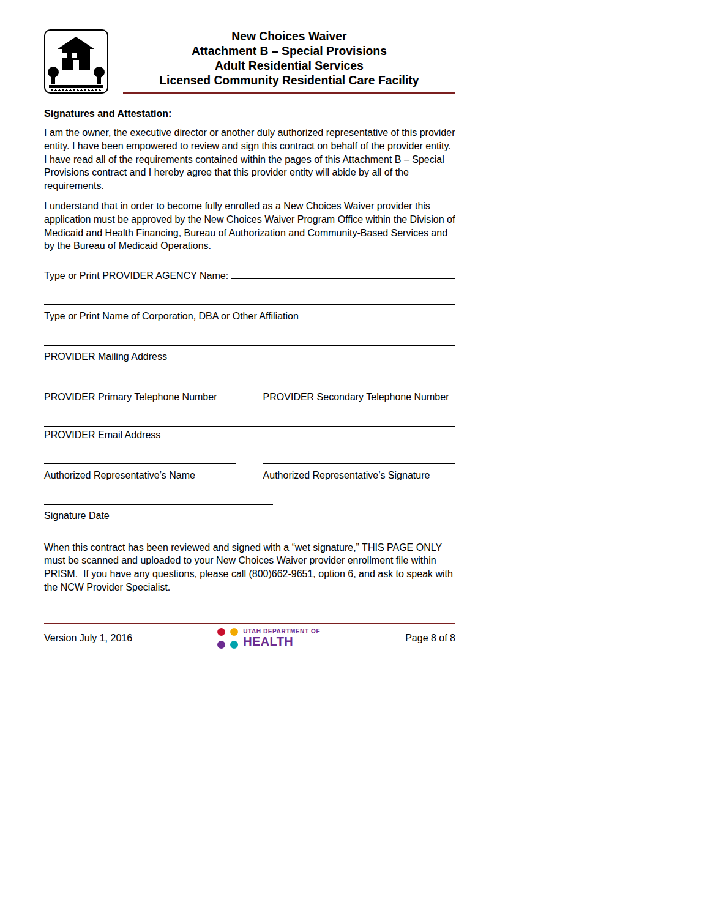New Choices Waiver
Attachment B – Special Provisions
Adult Residential Services
Licensed Community Residential Care Facility
Signatures and Attestation:
I am the owner, the executive director or another duly authorized representative of this provider entity. I have been empowered to review and sign this contract on behalf of the provider entity. I have read all of the requirements contained within the pages of this Attachment B – Special Provisions contract and I hereby agree that this provider entity will abide by all of the requirements.
I understand that in order to become fully enrolled as a New Choices Waiver provider this application must be approved by the New Choices Waiver Program Office within the Division of Medicaid and Health Financing, Bureau of Authorization and Community-Based Services and by the Bureau of Medicaid Operations.
Type or Print PROVIDER AGENCY Name:
Type or Print Name of Corporation, DBA or Other Affiliation
PROVIDER Mailing Address
PROVIDER Primary Telephone Number
PROVIDER Secondary Telephone Number
PROVIDER Email Address
Authorized Representative’s Name
Authorized Representative’s Signature
Signature Date
When this contract has been reviewed and signed with a “wet signature,” THIS PAGE ONLY must be scanned and uploaded to your New Choices Waiver provider enrollment file within PRISM. If you have any questions, please call (800)662-9651, option 6, and ask to speak with the NCW Provider Specialist.
Version July 1, 2016
UTAH DEPARTMENT OF
HEALTH
Page 8 of 8